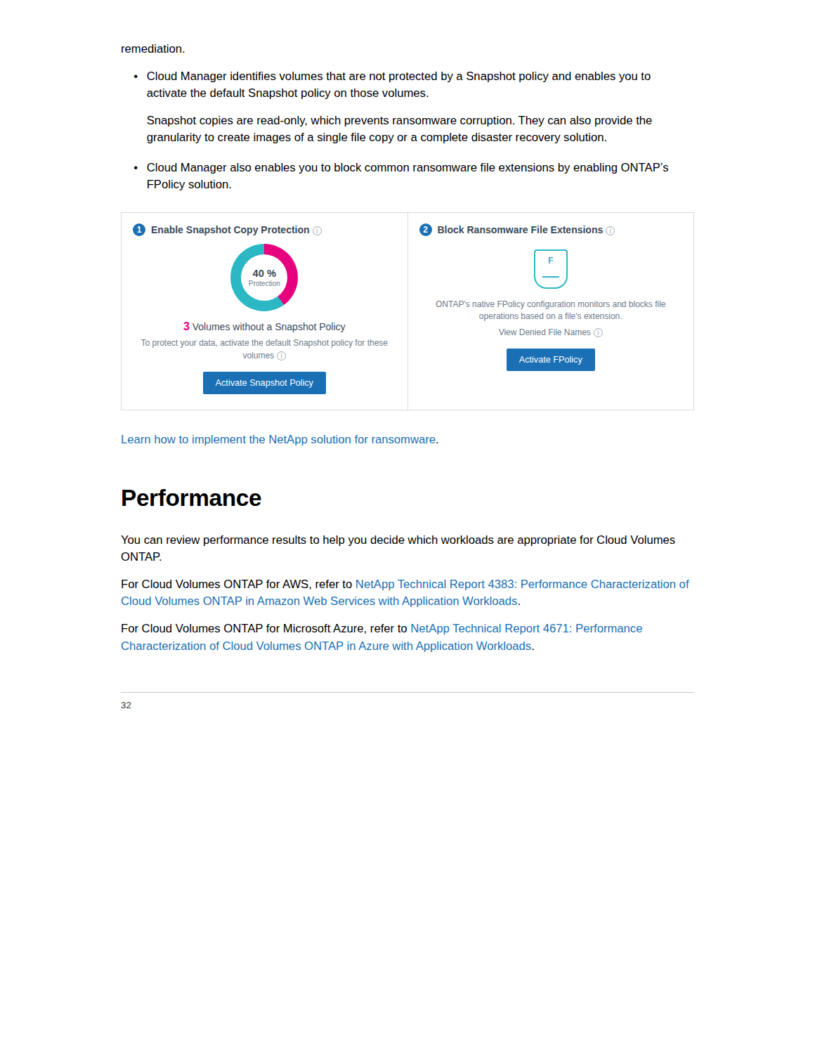remediation.
Cloud Manager identifies volumes that are not protected by a Snapshot policy and enables you to activate the default Snapshot policy on those volumes.
Snapshot copies are read-only, which prevents ransomware corruption. They can also provide the granularity to create images of a single file copy or a complete disaster recovery solution.
Cloud Manager also enables you to block common ransomware file extensions by enabling ONTAP’s FPolicy solution.
1 Enable Snapshot Copy Protectioni
40 %Protection
3 Volumes without a Snapshot Policy
To protect your data, activate the default Snapshot policy for these volumesi
Activate Snapshot Policy
2 Block Ransomware File Extensionsi
ONTAP's native FPolicy configuration monitors and blocks file operations based on a file's extension.
View Denied File Namesi
Activate FPolicy
Learn how to implement the NetApp solution for ransomware.
Performance
You can review performance results to help you decide which workloads are appropriate for Cloud Volumes ONTAP.
For Cloud Volumes ONTAP for AWS, refer to NetApp Technical Report 4383: Performance Characterization of Cloud Volumes ONTAP in Amazon Web Services with Application Workloads.
For Cloud Volumes ONTAP for Microsoft Azure, refer to NetApp Technical Report 4671: Performance Characterization of Cloud Volumes ONTAP in Azure with Application Workloads.
32